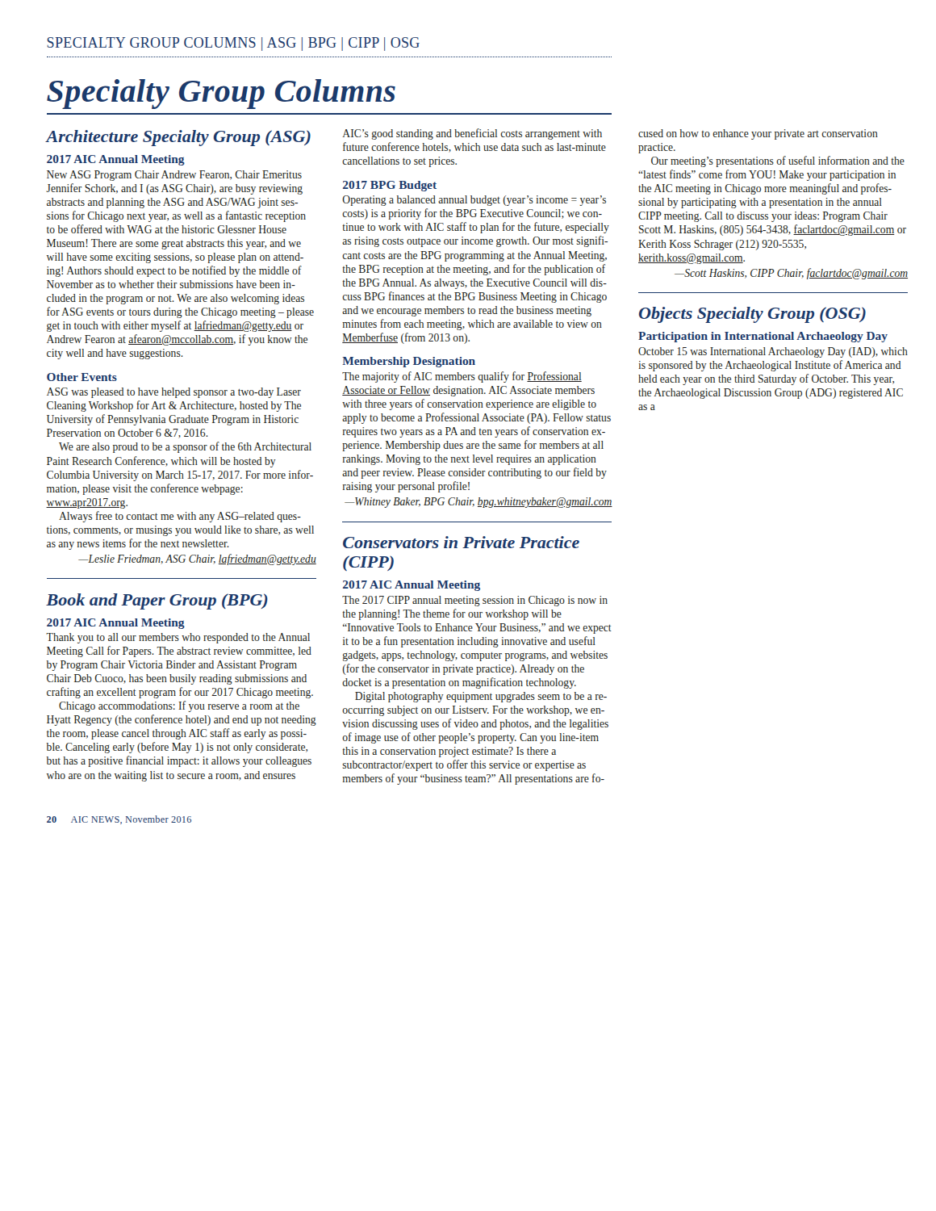SPECIALTY GROUP COLUMNS | ASG | BPG | CIPP | OSG
Specialty Group Columns
Architecture Specialty Group (ASG)
2017 AIC Annual Meeting
New ASG Program Chair Andrew Fearon, Chair Emeritus Jennifer Schork, and I (as ASG Chair), are busy reviewing abstracts and planning the ASG and ASG/WAG joint sessions for Chicago next year, as well as a fantastic reception to be offered with WAG at the historic Glessner House Museum! There are some great abstracts this year, and we will have some exciting sessions, so please plan on attending! Authors should expect to be notified by the middle of November as to whether their submissions have been included in the program or not. We are also welcoming ideas for ASG events or tours during the Chicago meeting – please get in touch with either myself at lafriedman@getty.edu or Andrew Fearon at afearon@mccollab.com, if you know the city well and have suggestions.
Other Events
ASG was pleased to have helped sponsor a two-day Laser Cleaning Workshop for Art & Architecture, hosted by The University of Pennsylvania Graduate Program in Historic Preservation on October 6 &7, 2016.
We are also proud to be a sponsor of the 6th Architectural Paint Research Conference, which will be hosted by Columbia University on March 15-17, 2017. For more information, please visit the conference webpage: www.apr2017.org.
Always free to contact me with any ASG–related questions, comments, or musings you would like to share, as well as any news items for the next newsletter.
—Leslie Friedman, ASG Chair, lafriedman@getty.edu
Book and Paper Group (BPG)
2017 AIC Annual Meeting
Thank you to all our members who responded to the Annual Meeting Call for Papers. The abstract review committee, led by Program Chair Victoria Binder and Assistant Program Chair Deb Cuoco, has been busily reading submissions and crafting an excellent program for our 2017 Chicago meeting.
Chicago accommodations: If you reserve a room at the Hyatt Regency (the conference hotel) and end up not needing the room, please cancel through AIC staff as early as possible. Canceling early (before May 1) is not only considerate, but has a positive financial impact: it allows your colleagues who are on the waiting list to secure a room, and ensures AIC’s good standing and beneficial costs arrangement with future conference hotels, which use data such as last-minute cancellations to set prices.
2017 BPG Budget
Operating a balanced annual budget (year’s income = year’s costs) is a priority for the BPG Executive Council; we continue to work with AIC staff to plan for the future, especially as rising costs outpace our income growth. Our most significant costs are the BPG programming at the Annual Meeting, the BPG reception at the meeting, and for the publication of the BPG Annual. As always, the Executive Council will discuss BPG finances at the BPG Business Meeting in Chicago and we encourage members to read the business meeting minutes from each meeting, which are available to view on Memberfuse (from 2013 on).
Membership Designation
The majority of AIC members qualify for Professional Associate or Fellow designation. AIC Associate members with three years of conservation experience are eligible to apply to become a Professional Associate (PA). Fellow status requires two years as a PA and ten years of conservation experience. Membership dues are the same for members at all rankings. Moving to the next level requires an application and peer review. Please consider contributing to our field by raising your personal profile!
—Whitney Baker, BPG Chair, bpg.whitneybaker@gmail.com
Conservators in Private Practice (CIPP)
2017 AIC Annual Meeting
The 2017 CIPP annual meeting session in Chicago is now in the planning! The theme for our workshop will be “Innovative Tools to Enhance Your Business,” and we expect it to be a fun presentation including innovative and useful gadgets, apps, technology, computer programs, and websites (for the conservator in private practice). Already on the docket is a presentation on magnification technology.
Digital photography equipment upgrades seem to be a re-occurring subject on our Listserv. For the workshop, we envision discussing uses of video and photos, and the legalities of image use of other people’s property. Can you line-item this in a conservation project estimate? Is there a subcontractor/expert to offer this service or expertise as members of your “business team?” All presentations are focused on how to enhance your private art conservation practice.
Our meeting’s presentations of useful information and the “latest finds” come from YOU! Make your participation in the AIC meeting in Chicago more meaningful and professional by participating with a presentation in the annual CIPP meeting. Call to discuss your ideas: Program Chair Scott M. Haskins, (805) 564-3438, faclartdoc@gmail.com or Kerith Koss Schrager (212) 920-5535, kerith.koss@gmail.com.
—Scott Haskins, CIPP Chair, faclartdoc@gmail.com
Objects Specialty Group (OSG)
Participation in International Archaeology Day
October 15 was International Archaeology Day (IAD), which is sponsored by the Archaeological Institute of America and held each year on the third Saturday of October. This year, the Archaeological Discussion Group (ADG) registered AIC as a
20 AIC NEWS, November 2016